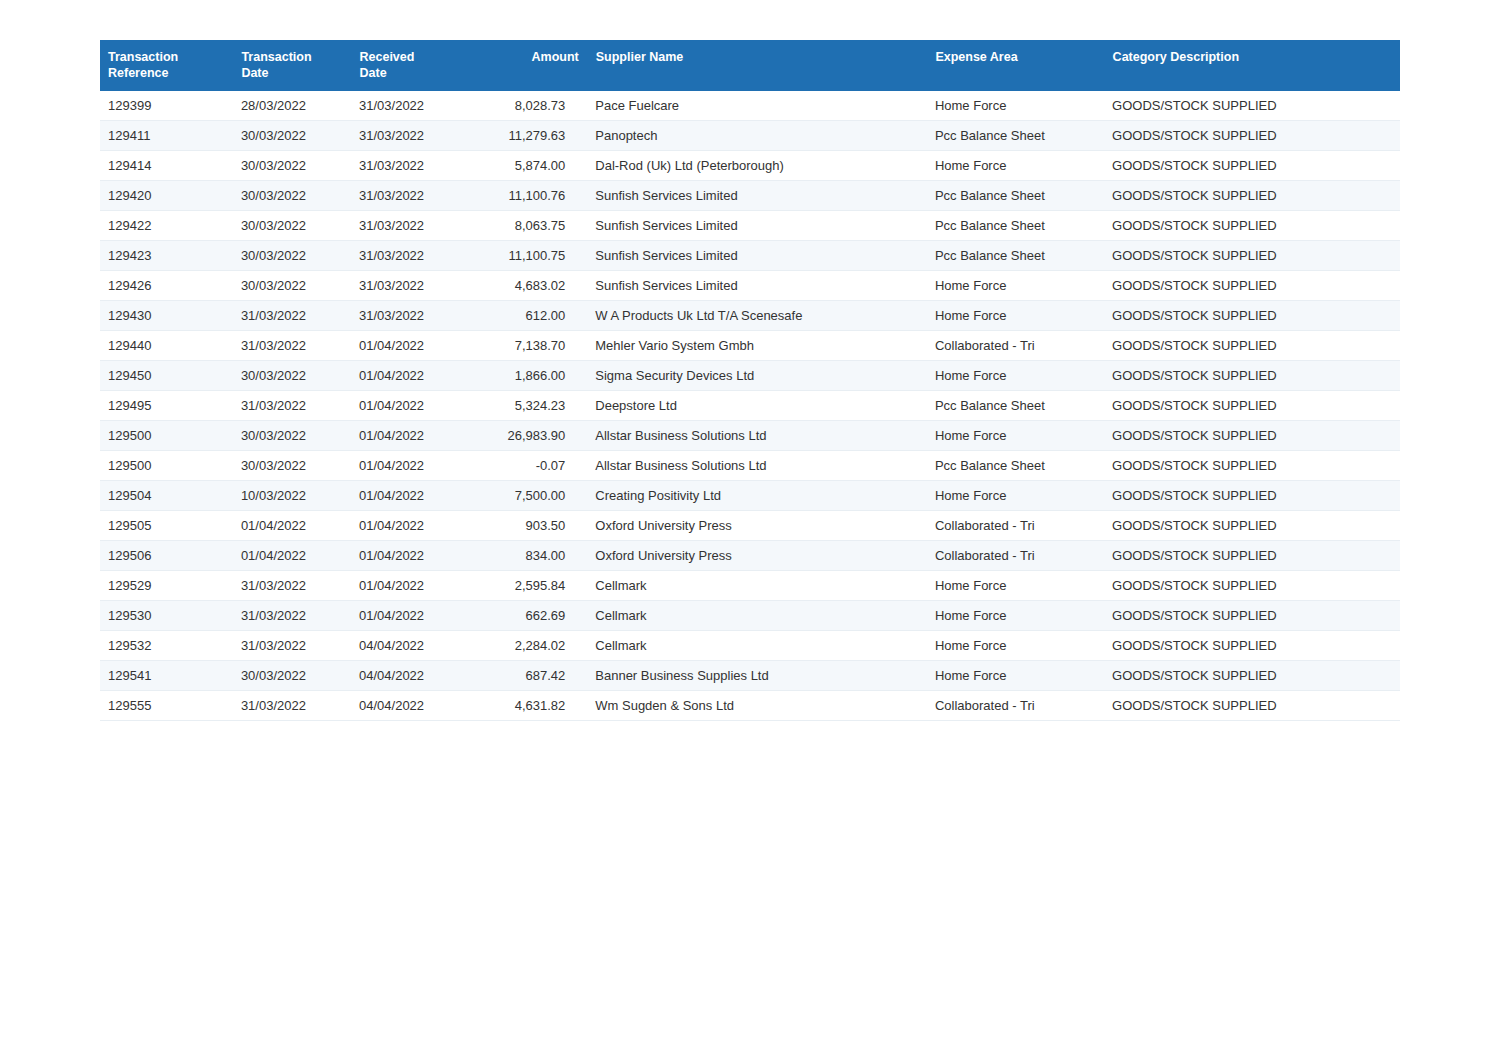| Transaction Reference | Transaction Date | Received Date | Amount | Supplier Name | Expense Area | Category Description |
| --- | --- | --- | --- | --- | --- | --- |
| 129399 | 28/03/2022 | 31/03/2022 | 8,028.73 | Pace Fuelcare | Home Force | GOODS/STOCK SUPPLIED |
| 129411 | 30/03/2022 | 31/03/2022 | 11,279.63 | Panoptech | Pcc Balance Sheet | GOODS/STOCK SUPPLIED |
| 129414 | 30/03/2022 | 31/03/2022 | 5,874.00 | Dal-Rod (Uk) Ltd (Peterborough) | Home Force | GOODS/STOCK SUPPLIED |
| 129420 | 30/03/2022 | 31/03/2022 | 11,100.76 | Sunfish Services Limited | Pcc Balance Sheet | GOODS/STOCK SUPPLIED |
| 129422 | 30/03/2022 | 31/03/2022 | 8,063.75 | Sunfish Services Limited | Pcc Balance Sheet | GOODS/STOCK SUPPLIED |
| 129423 | 30/03/2022 | 31/03/2022 | 11,100.75 | Sunfish Services Limited | Pcc Balance Sheet | GOODS/STOCK SUPPLIED |
| 129426 | 30/03/2022 | 31/03/2022 | 4,683.02 | Sunfish Services Limited | Home Force | GOODS/STOCK SUPPLIED |
| 129430 | 31/03/2022 | 31/03/2022 | 612.00 | W A Products Uk Ltd T/A Scenesafe | Home Force | GOODS/STOCK SUPPLIED |
| 129440 | 31/03/2022 | 01/04/2022 | 7,138.70 | Mehler Vario System Gmbh | Collaborated - Tri | GOODS/STOCK SUPPLIED |
| 129450 | 30/03/2022 | 01/04/2022 | 1,866.00 | Sigma Security Devices Ltd | Home Force | GOODS/STOCK SUPPLIED |
| 129495 | 31/03/2022 | 01/04/2022 | 5,324.23 | Deepstore Ltd | Pcc Balance Sheet | GOODS/STOCK SUPPLIED |
| 129500 | 30/03/2022 | 01/04/2022 | 26,983.90 | Allstar Business Solutions Ltd | Home Force | GOODS/STOCK SUPPLIED |
| 129500 | 30/03/2022 | 01/04/2022 | -0.07 | Allstar Business Solutions Ltd | Pcc Balance Sheet | GOODS/STOCK SUPPLIED |
| 129504 | 10/03/2022 | 01/04/2022 | 7,500.00 | Creating Positivity Ltd | Home Force | GOODS/STOCK SUPPLIED |
| 129505 | 01/04/2022 | 01/04/2022 | 903.50 | Oxford University Press | Collaborated - Tri | GOODS/STOCK SUPPLIED |
| 129506 | 01/04/2022 | 01/04/2022 | 834.00 | Oxford University Press | Collaborated - Tri | GOODS/STOCK SUPPLIED |
| 129529 | 31/03/2022 | 01/04/2022 | 2,595.84 | Cellmark | Home Force | GOODS/STOCK SUPPLIED |
| 129530 | 31/03/2022 | 01/04/2022 | 662.69 | Cellmark | Home Force | GOODS/STOCK SUPPLIED |
| 129532 | 31/03/2022 | 04/04/2022 | 2,284.02 | Cellmark | Home Force | GOODS/STOCK SUPPLIED |
| 129541 | 30/03/2022 | 04/04/2022 | 687.42 | Banner Business Supplies Ltd | Home Force | GOODS/STOCK SUPPLIED |
| 129555 | 31/03/2022 | 04/04/2022 | 4,631.82 | Wm Sugden & Sons Ltd | Collaborated - Tri | GOODS/STOCK SUPPLIED |